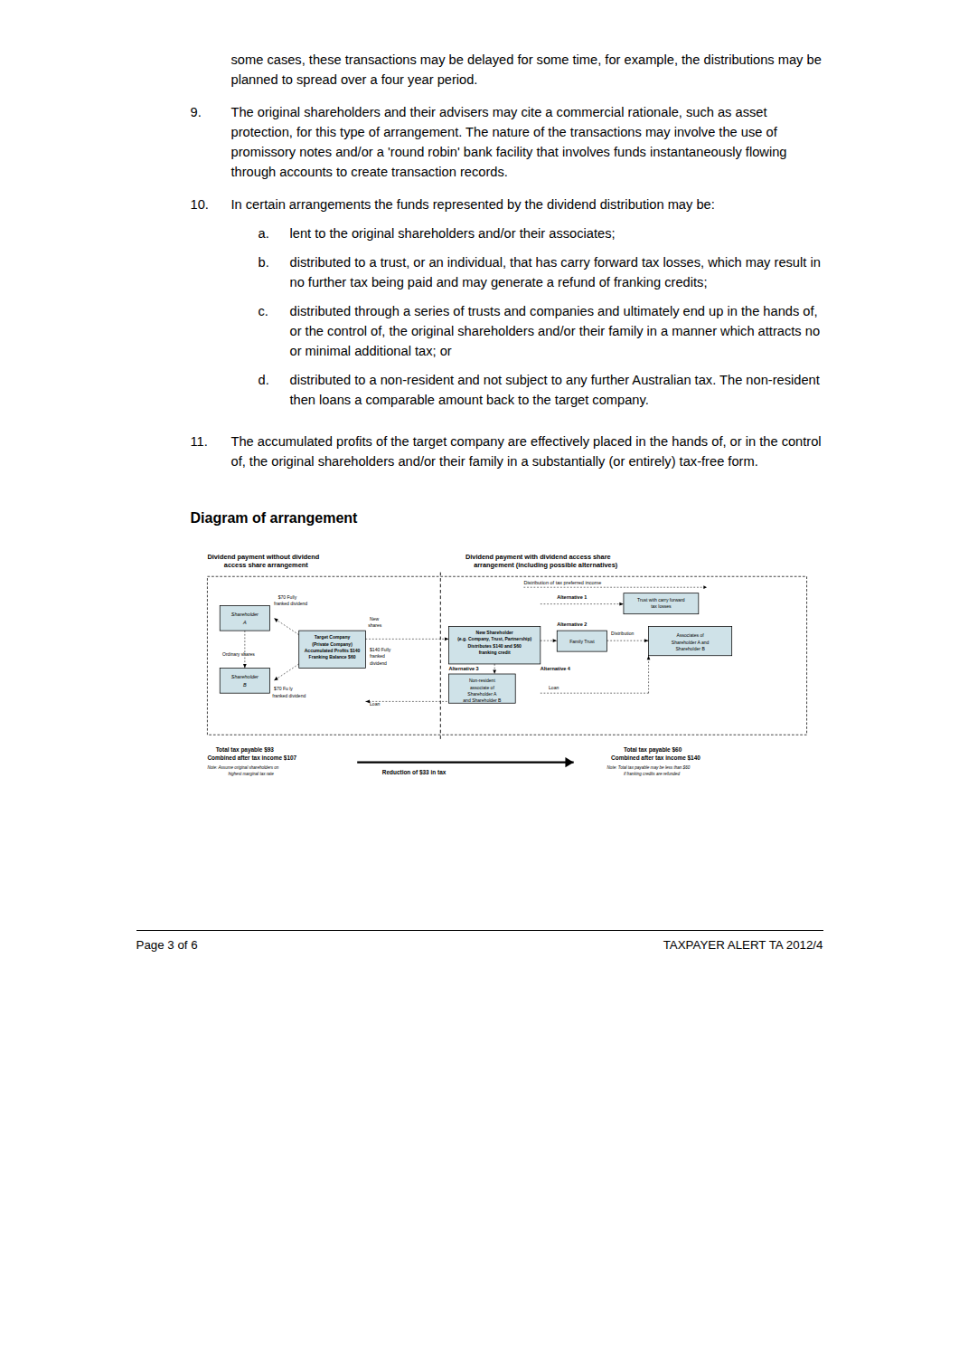some cases, these transactions may be delayed for some time, for example, the distributions may be planned to spread over a four year period.
9.
The original shareholders and their advisers may cite a commercial rationale, such as asset protection, for this type of arrangement. The nature of the transactions may involve the use of promissory notes and/or a 'round robin' bank facility that involves funds instantaneously flowing through accounts to create transaction records.
10.
In certain arrangements the funds represented by the dividend distribution may be:
a.
lent to the original shareholders and/or their associates;
b.
distributed to a trust, or an individual, that has carry forward tax losses, which may result in no further tax being paid and may generate a refund of franking credits;
c.
distributed through a series of trusts and companies and ultimately end up in the hands of, or the control of, the original shareholders and/or their family in a manner which attracts no or minimal additional tax; or
d.
distributed to a non-resident and not subject to any further Australian tax. The non-resident then loans a comparable amount back to the target company.
11.
The accumulated profits of the target company are effectively placed in the hands of, or in the control of, the original shareholders and/or their family in a substantially (or entirely) tax-free form.
Diagram of arrangement
Dividend payment without dividend access share arrangement Dividend payment with dividend access share arrangement (including possible alternatives) Distribution of tax preferred income Shareholder A Shareholder B Target Company (Private Company) Accumulated Profits $140 Franking Balance $60 $70 Fully franked dividend $70 Fu ly franked dividend Ordinary shares New shares $140 Fully franked dividend New Shareholder (e.g. Company, Trust, Partnership) Distributes $140 and $60 franking credit Alternative 1 Trust with carry forward tax losses Alternative 2 Family Trust Distribution Associates of Shareholder A and Shareholder B Alternative 3 Non-resident associate of Shareholder A and Shareholder B Alternative 4 Loan Loan Total tax payable $93 Combined after tax income $107 Note: Assume original shareholders on highest marginal tax rate Total tax payable $60 Combined after tax income $140 Note: Total tax payable may be less than $60 if franking credits are refunded Reduction of $33 in tax
Page 3 of 6 TAXPAYER ALERT TA 2012/4